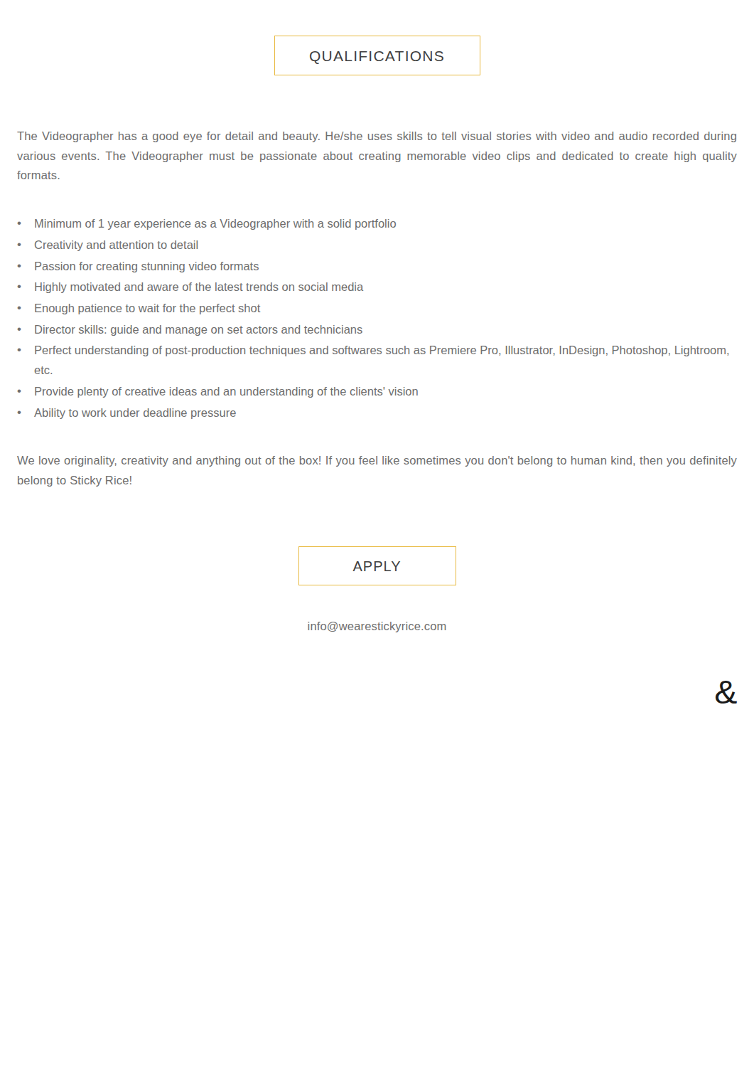QUALIFICATIONS
The Videographer has a good eye for detail and beauty. He/she uses skills to tell visual stories with video and audio recorded during various events. The Videographer must be passionate about creating memorable video clips and dedicated to create high quality formats.
Minimum of 1 year experience as a Videographer with a solid portfolio
Creativity and attention to detail
Passion for creating stunning video formats
Highly motivated and aware of the latest trends on social media
Enough patience to wait for the perfect shot
Director skills: guide and manage on set actors and technicians
Perfect understanding of post-production techniques and softwares such as Premiere Pro, Illustrator, InDesign, Photoshop, Lightroom, etc.
Provide plenty of creative ideas and an understanding of the clients' vision
Ability to work under deadline pressure
We love originality, creativity and anything out of the box! If you feel like sometimes you don't belong to human kind, then you definitely belong to Sticky Rice!
APPLY
info@wearestickyrice.com
&